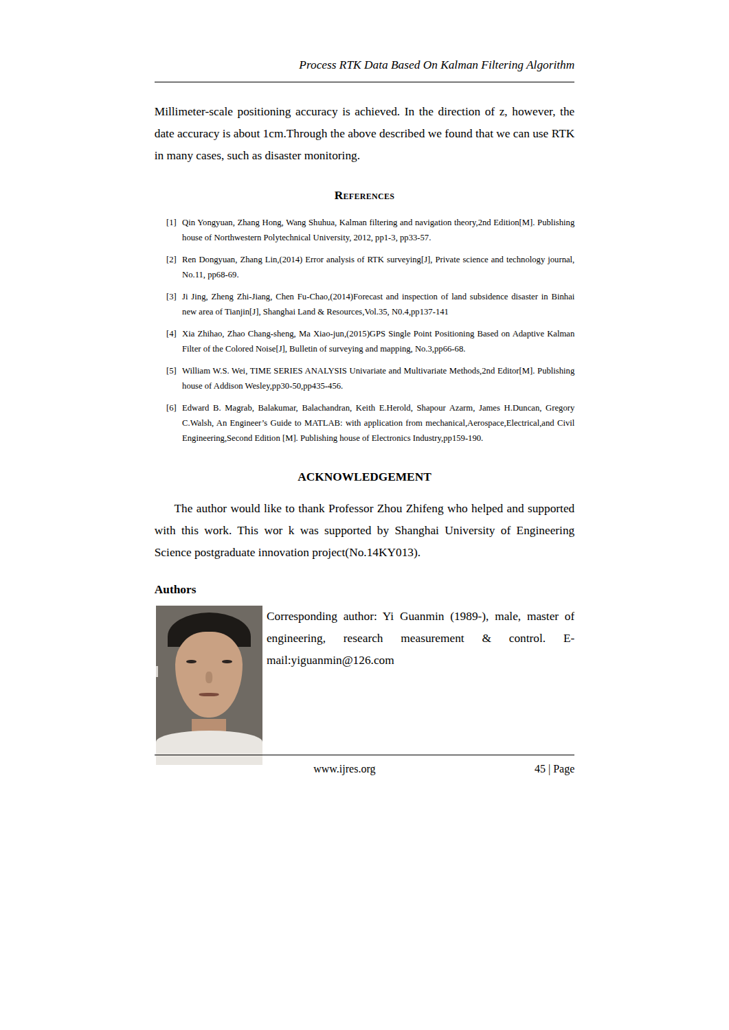Process RTK Data Based On Kalman Filtering Algorithm
Millimeter-scale positioning accuracy is achieved. In the direction of z, however, the date accuracy is about 1cm.Through the above described we found that we can use RTK in many cases, such as disaster monitoring.
References
[1] Qin Yongyuan, Zhang Hong, Wang Shuhua, Kalman filtering and navigation theory,2nd Edition[M]. Publishing house of Northwestern Polytechnical University, 2012, pp1-3, pp33-57.
[2] Ren Dongyuan, Zhang Lin,(2014) Error analysis of RTK surveying[J], Private science and technology journal, No.11, pp68-69.
[3] Ji Jing, Zheng Zhi-Jiang, Chen Fu-Chao,(2014)Forecast and inspection of land subsidence disaster in Binhai new area of Tianjin[J], Shanghai Land & Resources,Vol.35, N0.4,pp137-141
[4] Xia Zhihao, Zhao Chang-sheng, Ma Xiao-jun,(2015)GPS Single Point Positioning Based on Adaptive Kalman Filter of the Colored Noise[J], Bulletin of surveying and mapping, No.3,pp66-68.
[5] William W.S. Wei, TIME SERIES ANALYSIS Univariate and Multivariate Methods,2nd Editor[M]. Publishing house of Addison Wesley,pp30-50,pp435-456.
[6] Edward B. Magrab, Balakumar, Balachandran, Keith E.Herold, Shapour Azarm, James H.Duncan, Gregory C.Walsh, An Engineer’s Guide to MATLAB: with application from mechanical,Aerospace,Electrical,and Civil Engineering,Second Edition [M]. Publishing house of Electronics Industry,pp159-190.
ACKNOWLEDGEMENT
The author would like to thank Professor Zhou Zhifeng who helped and supported with this work. This wor k was supported by Shanghai University of Engineering Science postgraduate innovation project(No.14KY013).
Authors
Corresponding author: Yi Guanmin (1989-), male, master of engineering, research measurement & control. E-mail:yiguanmin@126.com
www.ijres.org 45 | Page